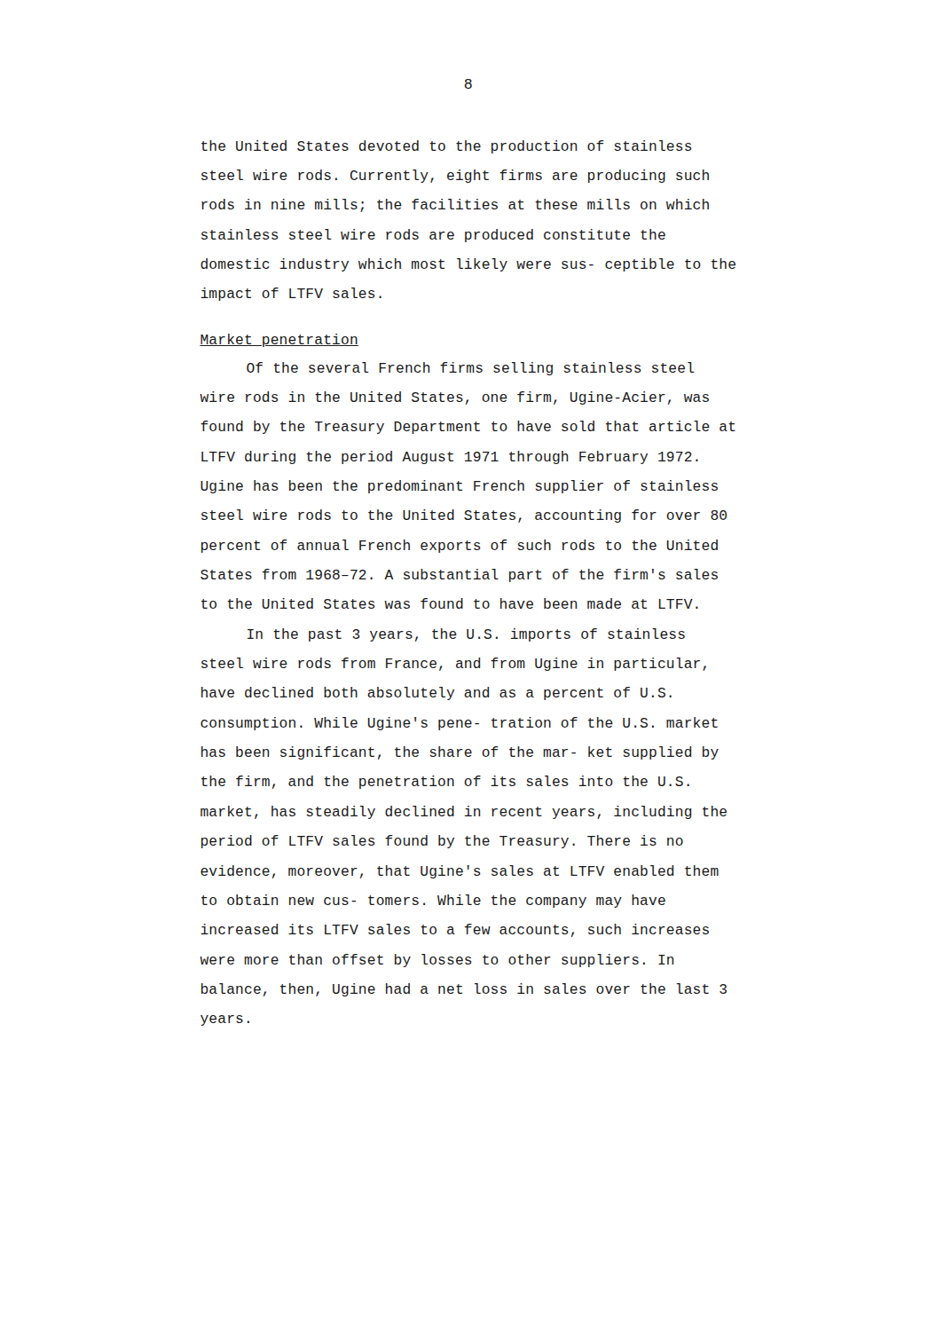8
the United States devoted to the production of stainless steel wire rods. Currently, eight firms are producing such rods in nine mills; the facilities at these mills on which stainless steel wire rods are produced constitute the domestic industry which most likely were sus- ceptible to the impact of LTFV sales.
Market penetration
Of the several French firms selling stainless steel wire rods in the United States, one firm, Ugine-Acier, was found by the Treasury Department to have sold that article at LTFV during the period August 1971 through February 1972. Ugine has been the predominant French supplier of stainless steel wire rods to the United States, accounting for over 80 percent of annual French exports of such rods to the United States from 1968–72. A substantial part of the firm's sales to the United States was found to have been made at LTFV.
In the past 3 years, the U.S. imports of stainless steel wire rods from France, and from Ugine in particular, have declined both absolutely and as a percent of U.S. consumption. While Ugine's pene- tration of the U.S. market has been significant, the share of the mar- ket supplied by the firm, and the penetration of its sales into the U.S. market, has steadily declined in recent years, including the period of LTFV sales found by the Treasury. There is no evidence, moreover, that Ugine's sales at LTFV enabled them to obtain new cus- tomers. While the company may have increased its LTFV sales to a few accounts, such increases were more than offset by losses to other suppliers. In balance, then, Ugine had a net loss in sales over the last 3 years.